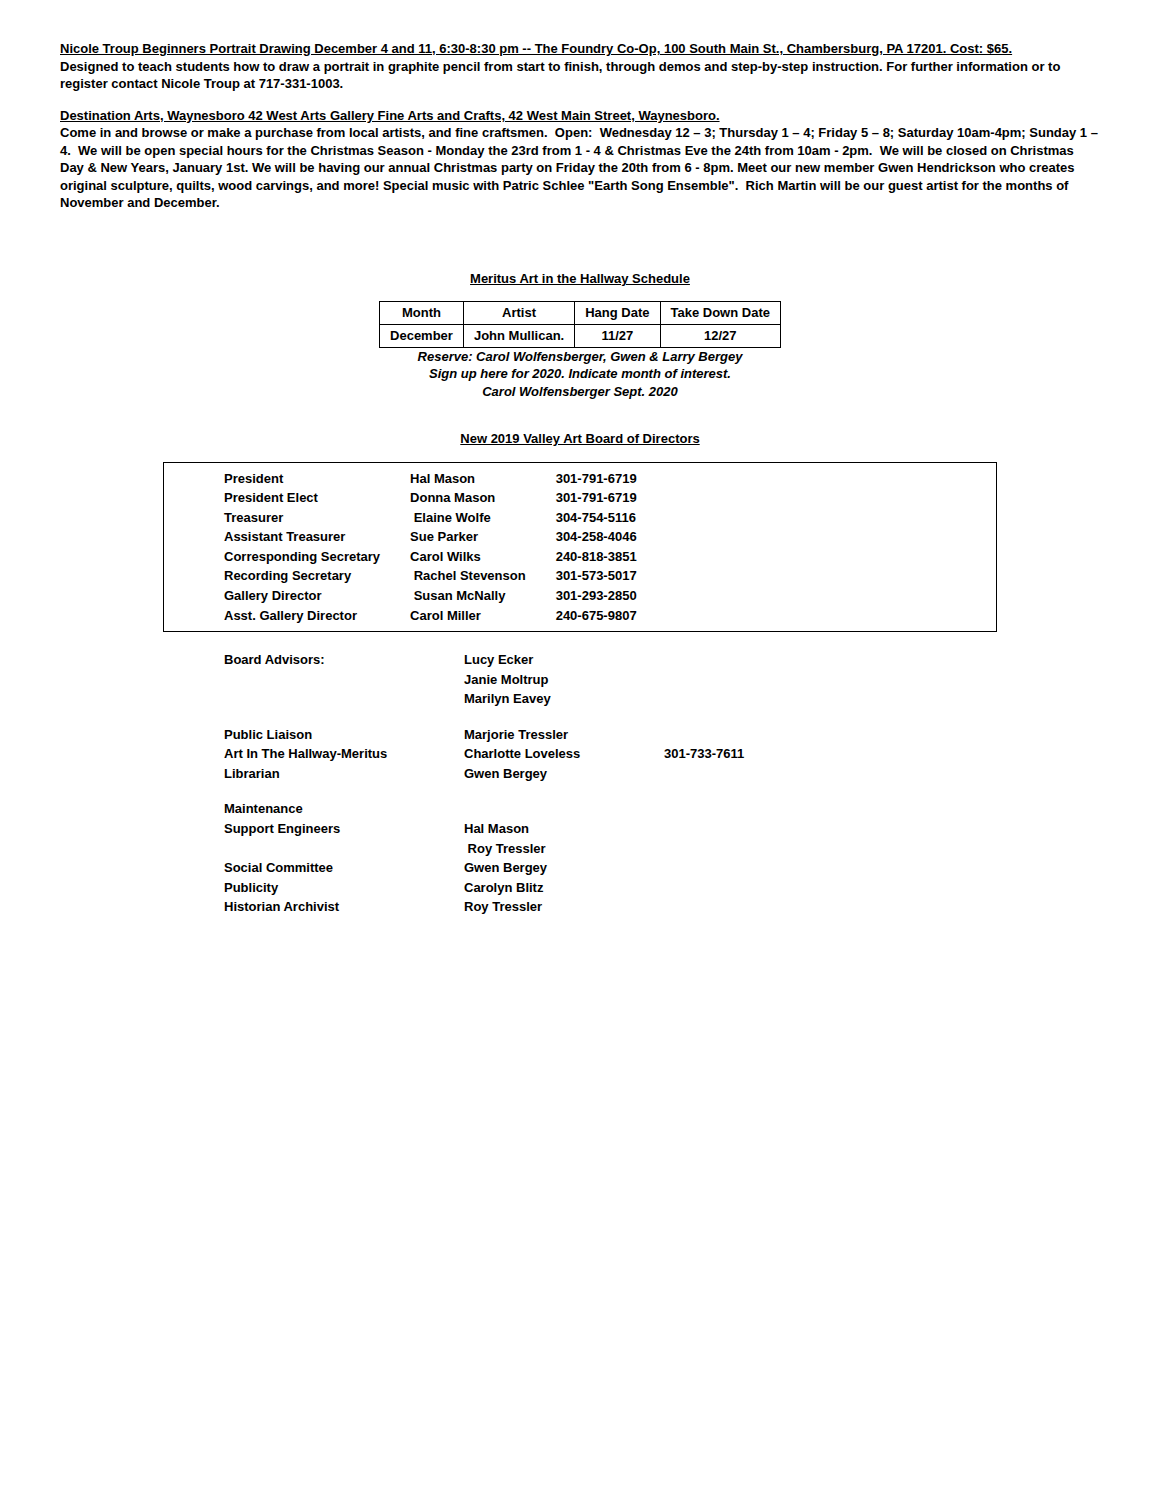Nicole Troup Beginners Portrait Drawing December 4 and 11, 6:30-8:30 pm -- The Foundry Co-Op, 100 South Main St., Chambersburg, PA 17201. Cost: $65.
Designed to teach students how to draw a portrait in graphite pencil from start to finish, through demos and step-by-step instruction. For further information or to register contact Nicole Troup at 717-331-1003.
Destination Arts, Waynesboro 42 West Arts Gallery Fine Arts and Crafts, 42 West Main Street, Waynesboro.
Come in and browse or make a purchase from local artists, and fine craftsmen. Open: Wednesday 12 – 3; Thursday 1 – 4; Friday 5 – 8; Saturday 10am-4pm; Sunday 1 – 4. We will be open special hours for the Christmas Season - Monday the 23rd from 1 - 4 & Christmas Eve the 24th from 10am - 2pm. We will be closed on Christmas Day & New Years, January 1st. We will be having our annual Christmas party on Friday the 20th from 6 - 8pm. Meet our new member Gwen Hendrickson who creates original sculpture, quilts, wood carvings, and more! Special music with Patric Schlee "Earth Song Ensemble". Rich Martin will be our guest artist for the months of November and December.
Meritus Art in the Hallway Schedule
| Month | Artist | Hang Date | Take Down Date |
| --- | --- | --- | --- |
| December | John Mullican. | 11/27 | 12/27 |
Reserve: Carol Wolfensberger, Gwen & Larry Bergey
Sign up here for 2020. Indicate month of interest.
Carol Wolfensberger Sept. 2020
New 2019 Valley Art Board of Directors
| President | Hal Mason | 301-791-6719 |
| President Elect | Donna Mason | 301-791-6719 |
| Treasurer | Elaine Wolfe | 304-754-5116 |
| Assistant Treasurer | Sue Parker | 304-258-4046 |
| Corresponding Secretary | Carol Wilks | 240-818-3851 |
| Recording Secretary | Rachel Stevenson | 301-573-5017 |
| Gallery Director | Susan McNally | 301-293-2850 |
| Asst. Gallery Director | Carol Miller | 240-675-9807 |
| Board Advisors: | Lucy Ecker | |
| | Janie Moltrup | |
| | Marilyn Eavey | |
| Public Liaison | Marjorie Tressler | |
| Art In The Hallway-Meritus | Charlotte Loveless | 301-733-7611 |
| Librarian | Gwen Bergey | |
| Maintenance | | |
| Support Engineers | Hal Mason | |
| | Roy Tressler | |
| Social Committee | Gwen Bergey | |
| Publicity | Carolyn Blitz | |
| Historian Archivist | Roy Tressler | |